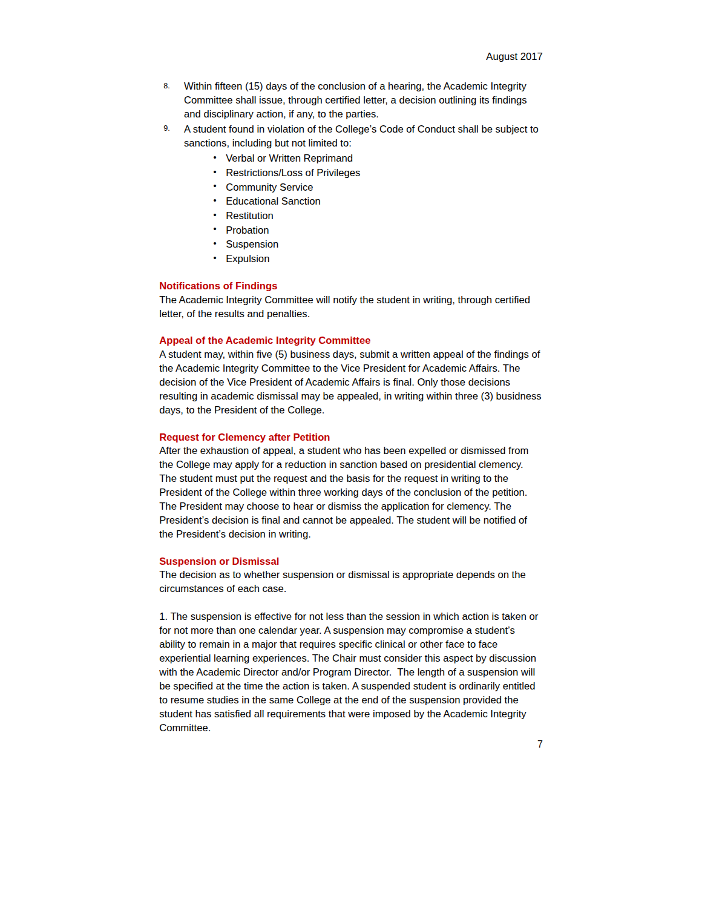August 2017
8. Within fifteen (15) days of the conclusion of a hearing, the Academic Integrity Committee shall issue, through certified letter, a decision outlining its findings and disciplinary action, if any, to the parties.
9. A student found in violation of the College’s Code of Conduct shall be subject to sanctions, including but not limited to:
Verbal or Written Reprimand
Restrictions/Loss of Privileges
Community Service
Educational Sanction
Restitution
Probation
Suspension
Expulsion
Notifications of Findings
The Academic Integrity Committee will notify the student in writing, through certified letter, of the results and penalties.
Appeal of the Academic Integrity Committee
A student may, within five (5) business days, submit a written appeal of the findings of the Academic Integrity Committee to the Vice President for Academic Affairs. The decision of the Vice President of Academic Affairs is final. Only those decisions resulting in academic dismissal may be appealed, in writing within three (3) busidness days, to the President of the College.
Request for Clemency after Petition
After the exhaustion of appeal, a student who has been expelled or dismissed from the College may apply for a reduction in sanction based on presidential clemency. The student must put the request and the basis for the request in writing to the President of the College within three working days of the conclusion of the petition. The President may choose to hear or dismiss the application for clemency. The President’s decision is final and cannot be appealed. The student will be notified of the President’s decision in writing.
Suspension or Dismissal
The decision as to whether suspension or dismissal is appropriate depends on the circumstances of each case.
1. The suspension is effective for not less than the session in which action is taken or for not more than one calendar year. A suspension may compromise a student’s ability to remain in a major that requires specific clinical or other face to face experiential learning experiences. The Chair must consider this aspect by discussion with the Academic Director and/or Program Director. The length of a suspension will be specified at the time the action is taken. A suspended student is ordinarily entitled to resume studies in the same College at the end of the suspension provided the student has satisfied all requirements that were imposed by the Academic Integrity Committee.
7